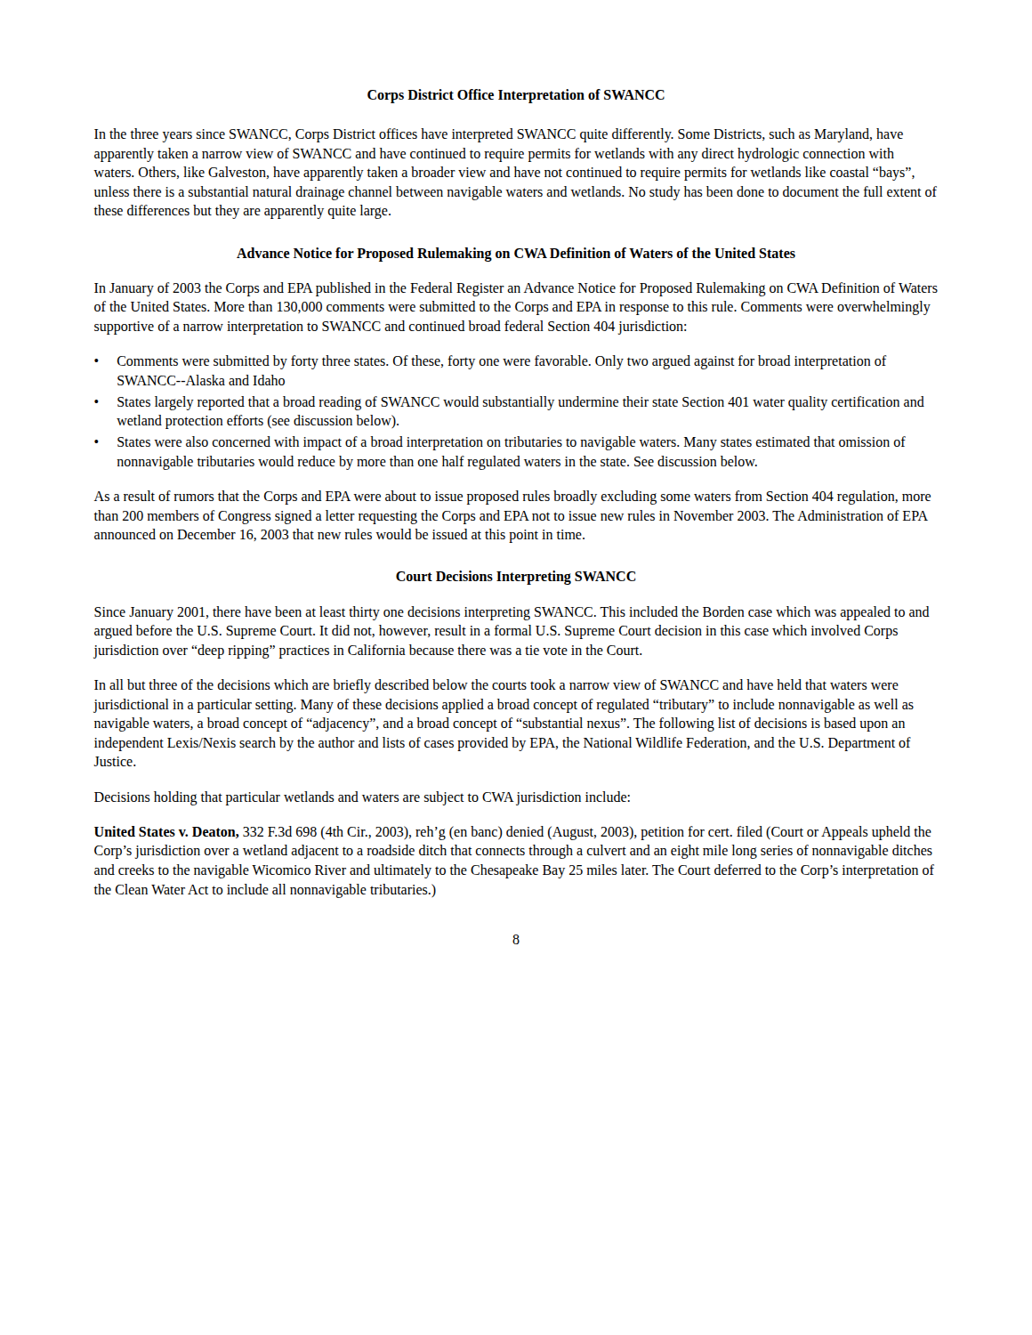Corps District Office Interpretation of SWANCC
In the three years since SWANCC, Corps District offices have interpreted SWANCC quite differently. Some Districts, such as Maryland, have apparently taken a narrow view of SWANCC and have continued to require permits for wetlands with any direct hydrologic connection with waters. Others, like Galveston, have apparently taken a broader view and have not continued to require permits for wetlands like coastal “bays”, unless there is a substantial natural drainage channel between navigable waters and wetlands. No study has been done to document the full extent of these differences but they are apparently quite large.
Advance Notice for Proposed Rulemaking on CWA Definition of Waters of the United States
In January of 2003 the Corps and EPA published in the Federal Register an Advance Notice for Proposed Rulemaking on CWA Definition of Waters of the United States. More than 130,000 comments were submitted to the Corps and EPA in response to this rule. Comments were overwhelmingly supportive of a narrow interpretation to SWANCC and continued broad federal Section 404 jurisdiction:
Comments were submitted by forty three states. Of these, forty one were favorable. Only two argued against for broad interpretation of SWANCC--Alaska and Idaho
States largely reported that a broad reading of SWANCC would substantially undermine their state Section 401 water quality certification and wetland protection efforts (see discussion below).
States were also concerned with impact of a broad interpretation on tributaries to navigable waters. Many states estimated that omission of nonnavigable tributaries would reduce by more than one half regulated waters in the state. See discussion below.
As a result of rumors that the Corps and EPA were about to issue proposed rules broadly excluding some waters from Section 404 regulation, more than 200 members of Congress signed a letter requesting the Corps and EPA not to issue new rules in November 2003. The Administration of EPA announced on December 16, 2003 that new rules would be issued at this point in time.
Court Decisions Interpreting SWANCC
Since January 2001, there have been at least thirty one decisions interpreting SWANCC. This included the Borden case which was appealed to and argued before the U.S. Supreme Court. It did not, however, result in a formal U.S. Supreme Court decision in this case which involved Corps jurisdiction over “deep ripping” practices in California because there was a tie vote in the Court.
In all but three of the decisions which are briefly described below the courts took a narrow view of SWANCC and have held that waters were jurisdictional in a particular setting. Many of these decisions applied a broad concept of regulated “tributary” to include nonnavigable as well as navigable waters, a broad concept of “adjacency”, and a broad concept of “substantial nexus”. The following list of decisions is based upon an independent Lexis/Nexis search by the author and lists of cases provided by EPA, the National Wildlife Federation, and the U.S. Department of Justice.
Decisions holding that particular wetlands and waters are subject to CWA jurisdiction include:
United States v. Deaton, 332 F.3d 698 (4th Cir., 2003), reh’g (en banc) denied (August, 2003), petition for cert. filed (Court or Appeals upheld the Corp’s jurisdiction over a wetland adjacent to a roadside ditch that connects through a culvert and an eight mile long series of nonnavigable ditches and creeks to the navigable Wicomico River and ultimately to the Chesapeake Bay 25 miles later. The Court deferred to the Corp’s interpretation of the Clean Water Act to include all nonnavigable tributaries.)
8